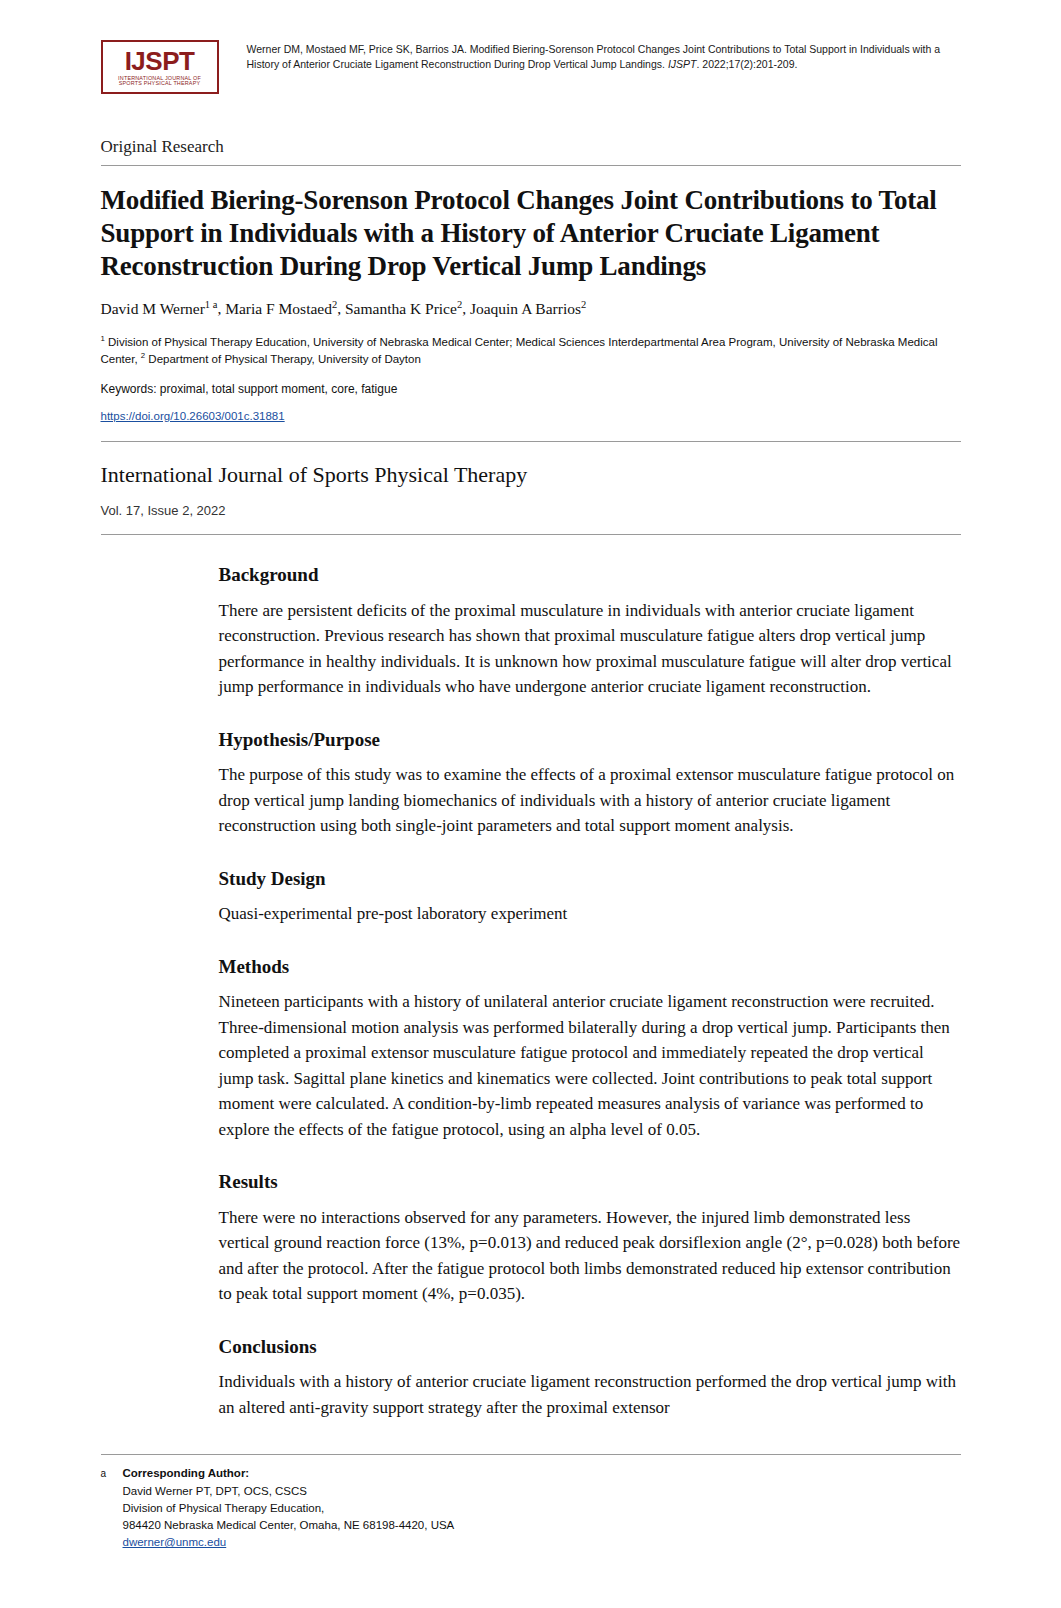IJSPT INTERNATIONAL JOURNAL OF
SPORTS PHYSICAL THERAPY
Werner DM, Mostaed MF, Price SK, Barrios JA. Modified Biering-Sorenson Protocol Changes Joint Contributions to Total Support in Individuals with a History of Anterior Cruciate Ligament Reconstruction During Drop Vertical Jump Landings. IJSPT. 2022;17(2):201-209.
Original Research
Modified Biering-Sorenson Protocol Changes Joint Contributions to Total Support in Individuals with a History of Anterior Cruciate Ligament Reconstruction During Drop Vertical Jump Landings
David M Werner1 a, Maria F Mostaed2, Samantha K Price2, Joaquin A Barrios2
1 Division of Physical Therapy Education, University of Nebraska Medical Center; Medical Sciences Interdepartmental Area Program, University of Nebraska Medical Center, 2 Department of Physical Therapy, University of Dayton
Keywords: proximal, total support moment, core, fatigue
https://doi.org/10.26603/001c.31881
International Journal of Sports Physical Therapy
Vol. 17, Issue 2, 2022
Background
There are persistent deficits of the proximal musculature in individuals with anterior cruciate ligament reconstruction. Previous research has shown that proximal musculature fatigue alters drop vertical jump performance in healthy individuals. It is unknown how proximal musculature fatigue will alter drop vertical jump performance in individuals who have undergone anterior cruciate ligament reconstruction.
Hypothesis/Purpose
The purpose of this study was to examine the effects of a proximal extensor musculature fatigue protocol on drop vertical jump landing biomechanics of individuals with a history of anterior cruciate ligament reconstruction using both single-joint parameters and total support moment analysis.
Study Design
Quasi-experimental pre-post laboratory experiment
Methods
Nineteen participants with a history of unilateral anterior cruciate ligament reconstruction were recruited. Three-dimensional motion analysis was performed bilaterally during a drop vertical jump. Participants then completed a proximal extensor musculature fatigue protocol and immediately repeated the drop vertical jump task. Sagittal plane kinetics and kinematics were collected. Joint contributions to peak total support moment were calculated. A condition-by-limb repeated measures analysis of variance was performed to explore the effects of the fatigue protocol, using an alpha level of 0.05.
Results
There were no interactions observed for any parameters. However, the injured limb demonstrated less vertical ground reaction force (13%, p=0.013) and reduced peak dorsiflexion angle (2°, p=0.028) both before and after the protocol. After the fatigue protocol both limbs demonstrated reduced hip extensor contribution to peak total support moment (4%, p=0.035).
Conclusions
Individuals with a history of anterior cruciate ligament reconstruction performed the drop vertical jump with an altered anti-gravity support strategy after the proximal extensor
a
Corresponding Author:
David Werner PT, DPT, OCS, CSCS
Division of Physical Therapy Education,
984420 Nebraska Medical Center, Omaha, NE 68198-4420, USA
dwerner@unmc.edu